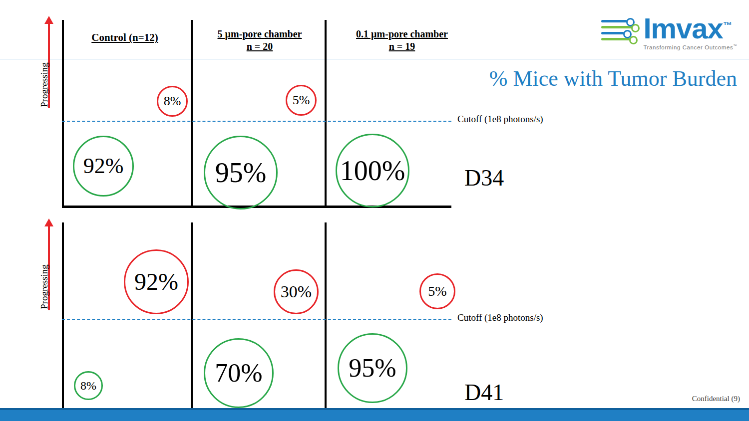Imvax™
Transforming Cancer Outcomes™
% Mice with Tumor Burden
Control (n=12)
5 µm-pore chamber
n = 20
0.1 µm-pore chamber
n = 19
Progressing
Cutoff (1e8 photons/s)
8%
5%
92%
95%
100%
D34
Progressing
Cutoff (1e8 photons/s)
92%
30%
5%
8%
70%
95%
D41
Confidential (9)